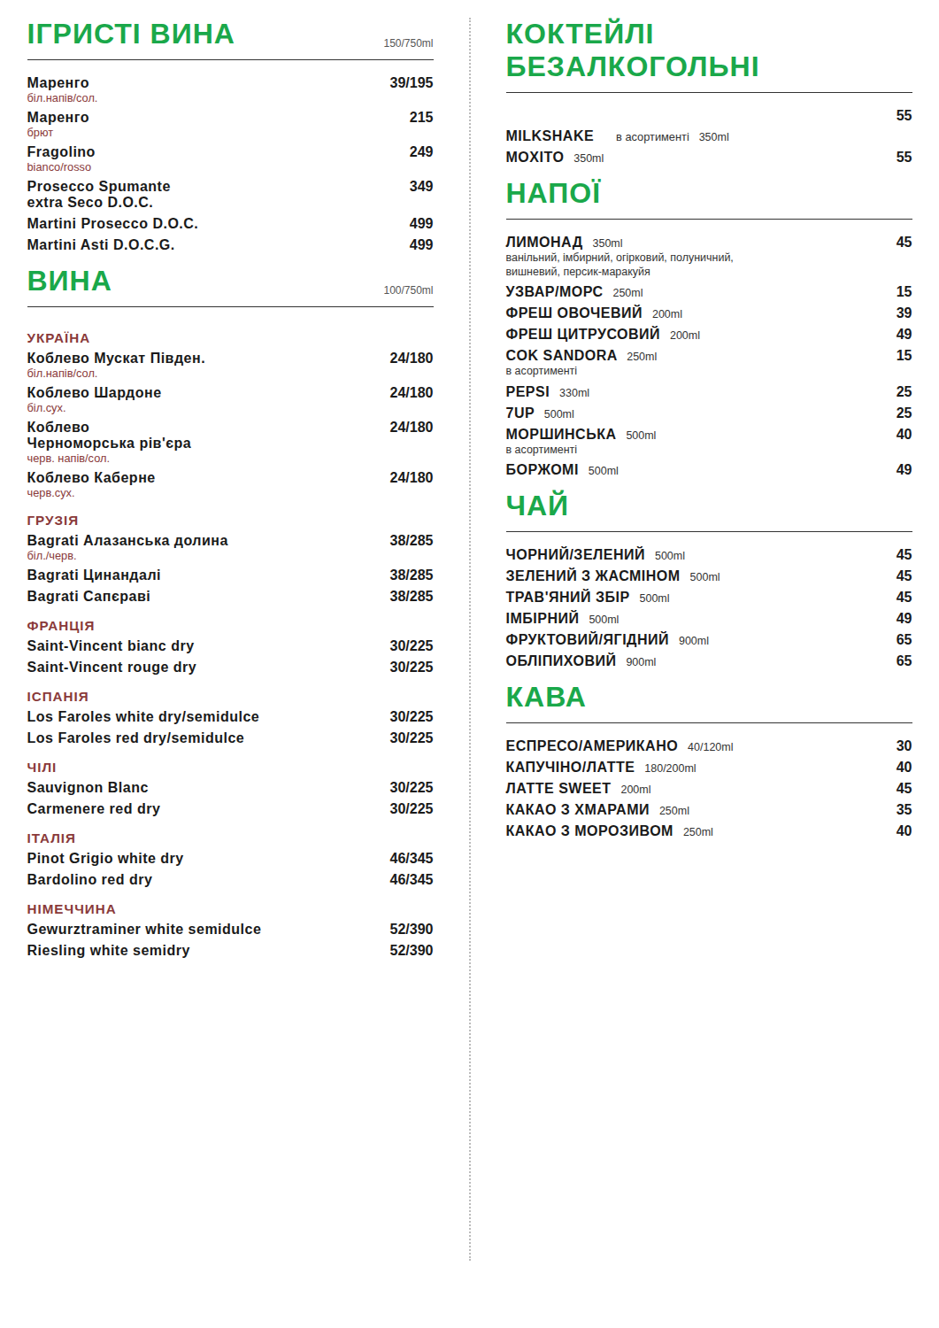Ігристі вина
150/750ml
| Маренго біл.напів/сол. | 39/195 |
| Маренго брют | 215 |
| Fragolino bianco/rosso | 249 |
| Prosecco Spumante extra Seco D.O.C. | 349 |
| Martini Prosecco D.O.C. | 499 |
| Martini Asti D.O.C.G. | 499 |
Вина
100/750ml
| УКРАЇНА |
| Коблево Мускат Півден. біл.напів/сол. | 24/180 |
| Коблево Шардоне біл.сух. | 24/180 |
| Коблево Черноморська рів'єра черв. напів/сол. | 24/180 |
| Коблево Каберне черв.сух. | 24/180 |
| ГРУЗІЯ |
| Bagrati Алазанська долина біл./черв. | 38/285 |
| Bagrati Цинандалі | 38/285 |
| Bagrati Сапєраві | 38/285 |
| ФРАНЦІЯ |
| Saint-Vincent bianc dry | 30/225 |
| Saint-Vincent rouge dry | 30/225 |
| ІСПАНІЯ |
| Los Faroles white dry/semidulce | 30/225 |
| Los Faroles red dry/semidulce | 30/225 |
| ЧІЛІ |
| Sauvignon Blanc | 30/225 |
| Carmenere red dry | 30/225 |
| ІТАЛІЯ |
| Pinot Grigio white dry | 46/345 |
| Bardolino red dry | 46/345 |
| НІМЕЧЧИНА |
| Gewurztraminer white semidulce | 52/390 |
| Riesling white semidry | 52/390 |
Коктейлі безалкогольні
| | 55 |
| MILKSHAKE в асортименті 350ml | |
| MOXITO 350ml | 55 |
Напої
| ЛИМОНАД 350ml ванільний, імбирний, огірковий, полуничний, вишневий, персик-маракуйя | 45 |
| УЗВАР/МОРС 250ml | 15 |
| ФРЕШ ОВОЧЕВИЙ 200ml | 39 |
| ФРЕШ ЦИТРУСОВИЙ 200ml | 49 |
| COK SANDORA 250ml в асортименті | 15 |
| PEPSI 330ml | 25 |
| 7UP 500ml | 25 |
| МОРШИНСЬКА 500ml в асортименті | 40 |
| БОРЖОМІ 500ml | 49 |
Чай
| ЧОРНИЙ/ЗЕЛЕНИЙ 500ml | 45 |
| ЗЕЛЕНИЙ З ЖАСМІНОМ 500ml | 45 |
| ТРАВ'ЯНИЙ ЗБІР 500ml | 45 |
| ІМБІРНИЙ 500ml | 49 |
| ФРУКТОВИЙ/ЯГІДНИЙ 900ml | 65 |
| ОБЛІПИХОВИЙ 900ml | 65 |
Кава
| ЕСПРЕСО/АМЕРИКАНО 40/120ml | 30 |
| КАПУЧІНО/ЛАТТЕ 180/200ml | 40 |
| ЛАТТЕ SWEET 200ml | 45 |
| КАКАО З ХМАРАМИ 250ml | 35 |
| КАКАО З МОРОЗИВОМ 250ml | 40 |